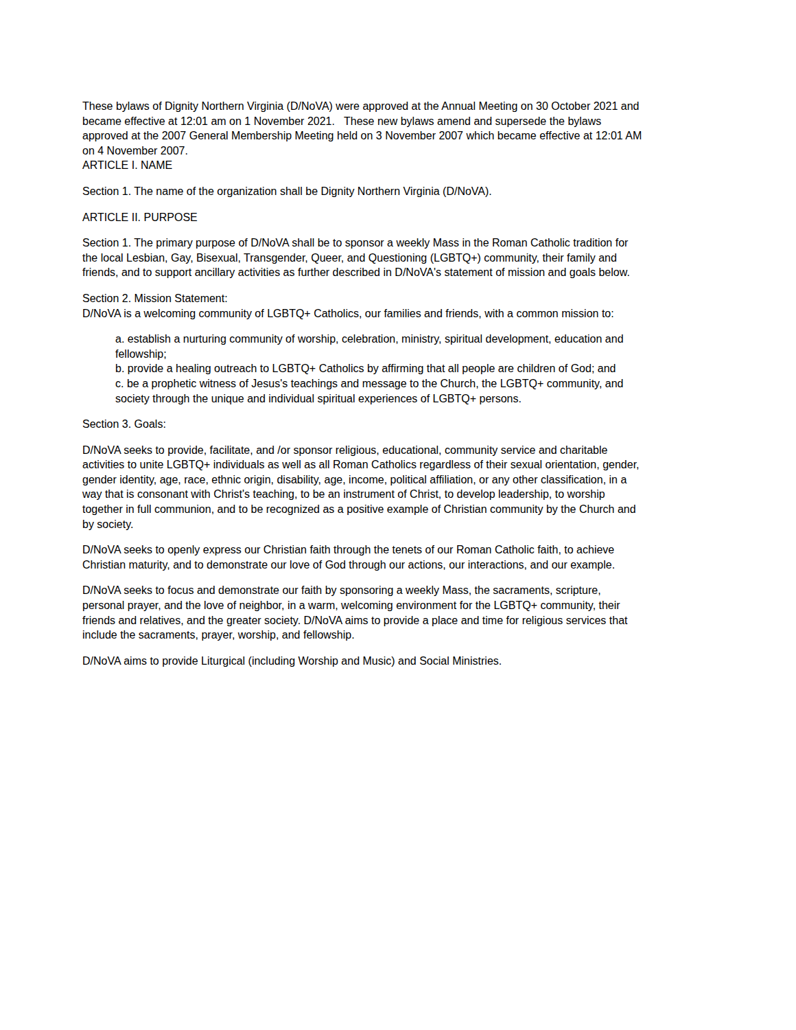These bylaws of Dignity Northern Virginia (D/NoVA) were approved at the Annual Meeting on 30 October 2021 and became effective at 12:01 am on 1 November 2021. These new bylaws amend and supersede the bylaws approved at the 2007 General Membership Meeting held on 3 November 2007 which became effective at 12:01 AM on 4 November 2007.
ARTICLE I. NAME
Section 1. The name of the organization shall be Dignity Northern Virginia (D/NoVA).
ARTICLE II. PURPOSE
Section 1. The primary purpose of D/NoVA shall be to sponsor a weekly Mass in the Roman Catholic tradition for the local Lesbian, Gay, Bisexual, Transgender, Queer, and Questioning (LGBTQ+) community, their family and friends, and to support ancillary activities as further described in D/NoVA's statement of mission and goals below.
Section 2. Mission Statement:
D/NoVA is a welcoming community of LGBTQ+ Catholics, our families and friends, with a common mission to:
a. establish a nurturing community of worship, celebration, ministry, spiritual development, education and fellowship;
b. provide a healing outreach to LGBTQ+ Catholics by affirming that all people are children of God; and
c. be a prophetic witness of Jesus's teachings and message to the Church, the LGBTQ+ community, and society through the unique and individual spiritual experiences of LGBTQ+ persons.
Section 3. Goals:
D/NoVA seeks to provide, facilitate, and /or sponsor religious, educational, community service and charitable activities to unite LGBTQ+ individuals as well as all Roman Catholics regardless of their sexual orientation, gender, gender identity, age, race, ethnic origin, disability, age, income, political affiliation, or any other classification, in a way that is consonant with Christ's teaching, to be an instrument of Christ, to develop leadership, to worship together in full communion, and to be recognized as a positive example of Christian community by the Church and by society.
D/NoVA seeks to openly express our Christian faith through the tenets of our Roman Catholic faith, to achieve Christian maturity, and to demonstrate our love of God through our actions, our interactions, and our example.
D/NoVA seeks to focus and demonstrate our faith by sponsoring a weekly Mass, the sacraments, scripture, personal prayer, and the love of neighbor, in a warm, welcoming environment for the LGBTQ+ community, their friends and relatives, and the greater society. D/NoVA aims to provide a place and time for religious services that include the sacraments, prayer, worship, and fellowship.
D/NoVA aims to provide Liturgical (including Worship and Music) and Social Ministries.